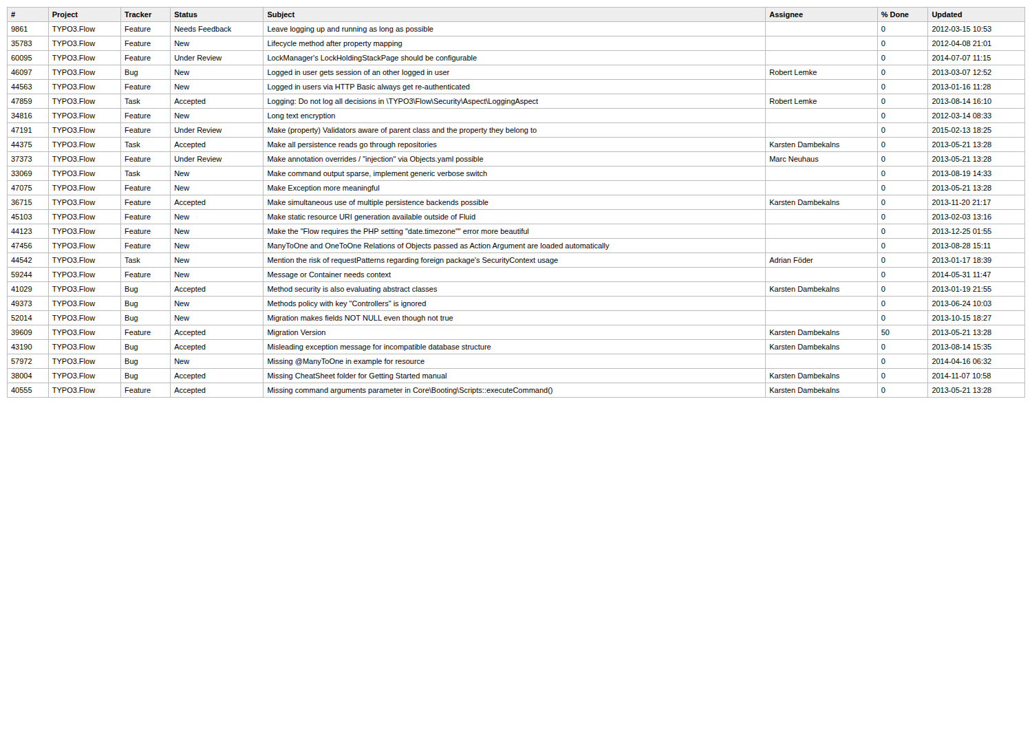| # | Project | Tracker | Status | Subject | Assignee | % Done | Updated |
| --- | --- | --- | --- | --- | --- | --- | --- |
| 9861 | TYPO3.Flow | Feature | Needs Feedback | Leave logging up and running as long as possible | | 0 | 2012-03-15 10:53 |
| 35783 | TYPO3.Flow | Feature | New | Lifecycle method after property mapping | | 0 | 2012-04-08 21:01 |
| 60095 | TYPO3.Flow | Feature | Under Review | LockManager's LockHoldingStackPage should be configurable | | 0 | 2014-07-07 11:15 |
| 46097 | TYPO3.Flow | Bug | New | Logged in user gets session of an other logged in user | Robert Lemke | 0 | 2013-03-07 12:52 |
| 44563 | TYPO3.Flow | Feature | New | Logged in users via HTTP Basic always get re-authenticated | | 0 | 2013-01-16 11:28 |
| 47859 | TYPO3.Flow | Task | Accepted | Logging: Do not log all decisions in \TYPO3\Flow\Security\Aspect\LoggingAspect | Robert Lemke | 0 | 2013-08-14 16:10 |
| 34816 | TYPO3.Flow | Feature | New | Long text encryption | | 0 | 2012-03-14 08:33 |
| 47191 | TYPO3.Flow | Feature | Under Review | Make (property) Validators aware of parent class and the property they belong to | | 0 | 2015-02-13 18:25 |
| 44375 | TYPO3.Flow | Task | Accepted | Make all persistence reads go through repositories | Karsten Dambekalns | 0 | 2013-05-21 13:28 |
| 37373 | TYPO3.Flow | Feature | Under Review | Make annotation overrides / "injection" via Objects.yaml possible | Marc Neuhaus | 0 | 2013-05-21 13:28 |
| 33069 | TYPO3.Flow | Task | New | Make command output sparse, implement generic verbose switch | | 0 | 2013-08-19 14:33 |
| 47075 | TYPO3.Flow | Feature | New | Make Exception more meaningful | | 0 | 2013-05-21 13:28 |
| 36715 | TYPO3.Flow | Feature | Accepted | Make simultaneous use of multiple persistence backends possible | Karsten Dambekalns | 0 | 2013-11-20 21:17 |
| 45103 | TYPO3.Flow | Feature | New | Make static resource URI generation available outside of Fluid | | 0 | 2013-02-03 13:16 |
| 44123 | TYPO3.Flow | Feature | New | Make the "Flow requires the PHP setting "date.timezone"" error more beautiful | | 0 | 2013-12-25 01:55 |
| 47456 | TYPO3.Flow | Feature | New | ManyToOne and OneToOne Relations of Objects passed as Action Argument are loaded automatically | | 0 | 2013-08-28 15:11 |
| 44542 | TYPO3.Flow | Task | New | Mention the risk of requestPatterns regarding foreign package's SecurityContext usage | Adrian Föder | 0 | 2013-01-17 18:39 |
| 59244 | TYPO3.Flow | Feature | New | Message or Container needs context | | 0 | 2014-05-31 11:47 |
| 41029 | TYPO3.Flow | Bug | Accepted | Method security is also evaluating abstract classes | Karsten Dambekalns | 0 | 2013-01-19 21:55 |
| 49373 | TYPO3.Flow | Bug | New | Methods policy with key "Controllers" is ignored | | 0 | 2013-06-24 10:03 |
| 52014 | TYPO3.Flow | Bug | New | Migration makes fields NOT NULL even though not true | | 0 | 2013-10-15 18:27 |
| 39609 | TYPO3.Flow | Feature | Accepted | Migration Version | Karsten Dambekalns | 50 | 2013-05-21 13:28 |
| 43190 | TYPO3.Flow | Bug | Accepted | Misleading exception message for incompatible database structure | Karsten Dambekalns | 0 | 2013-08-14 15:35 |
| 57972 | TYPO3.Flow | Bug | New | Missing @ManyToOne in example for resource | | 0 | 2014-04-16 06:32 |
| 38004 | TYPO3.Flow | Bug | Accepted | Missing CheatSheet folder for Getting Started manual | Karsten Dambekalns | 0 | 2014-11-07 10:58 |
| 40555 | TYPO3.Flow | Feature | Accepted | Missing command arguments parameter in Core\Booting\Scripts::executeCommand() | Karsten Dambekalns | 0 | 2013-05-21 13:28 |